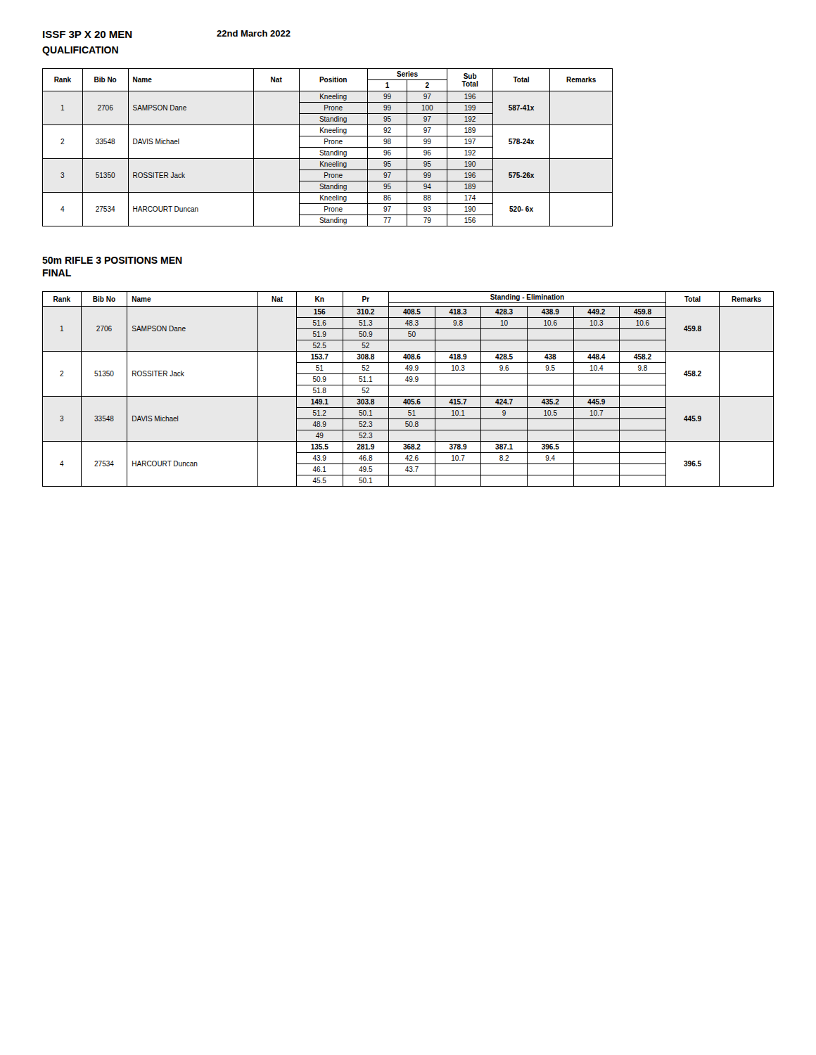ISSF 3P X 20 MEN
22nd March 2022
QUALIFICATION
| Rank | Bib No | Name | Nat | Position | Series | Sub Total | Total | Remarks |
| --- | --- | --- | --- | --- | --- | --- | --- | --- |
| 1 | 2 |
| 1 | 2706 | SAMPSON Dane | | Kneeling | 99 | 97 | 196 | 587-41x | |
| Prone | 99 | 100 | 199 |
| Standing | 95 | 97 | 192 |
| 2 | 33548 | DAVIS Michael | | Kneeling | 92 | 97 | 189 | 578-24x | |
| Prone | 98 | 99 | 197 |
| Standing | 96 | 96 | 192 |
| 3 | 51350 | ROSSITER Jack | | Kneeling | 95 | 95 | 190 | 575-26x | |
| Prone | 97 | 99 | 196 |
| Standing | 95 | 94 | 189 |
| 4 | 27534 | HARCOURT Duncan | | Kneeling | 86 | 88 | 174 | 520- 6x | |
| Prone | 97 | 93 | 190 |
| Standing | 77 | 79 | 156 |
50m RIFLE 3 POSITIONS MEN
FINAL
| Rank | Bib No | Name | Nat | Kn | Pr | Standing - Elimination | Total | Remarks |
| --- | --- | --- | --- | --- | --- | --- | --- | --- |
| 1 | 2706 | SAMPSON Dane | | 156 | 310.2 | 408.5 | 418.3 | 428.3 | 438.9 | 449.2 | 459.8 | 459.8 | |
| 51.6 | 51.3 | 48.3 | 9.8 | 10 | 10.6 | 10.3 | 10.6 |
| 51.9 | 50.9 | 50 | | | | | |
| 52.5 | 52 | | | | | | |
| 2 | 51350 | ROSSITER Jack | | 153.7 | 308.8 | 408.6 | 418.9 | 428.5 | 438 | 448.4 | 458.2 | 458.2 | |
| 51 | 52 | 49.9 | 10.3 | 9.6 | 9.5 | 10.4 | 9.8 |
| 50.9 | 51.1 | 49.9 | | | | | |
| 51.8 | 52 | | | | | | |
| 3 | 33548 | DAVIS Michael | | 149.1 | 303.8 | 405.6 | 415.7 | 424.7 | 435.2 | 445.9 | | 445.9 | |
| 51.2 | 50.1 | 51 | 10.1 | 9 | 10.5 | 10.7 | |
| 48.9 | 52.3 | 50.8 | | | | | |
| 49 | 52.3 | | | | | | |
| 4 | 27534 | HARCOURT Duncan | | 135.5 | 281.9 | 368.2 | 378.9 | 387.1 | 396.5 | | | 396.5 | |
| 43.9 | 46.8 | 42.6 | 10.7 | 8.2 | 9.4 | | |
| 46.1 | 49.5 | 43.7 | | | | | |
| 45.5 | 50.1 | | | | | | |